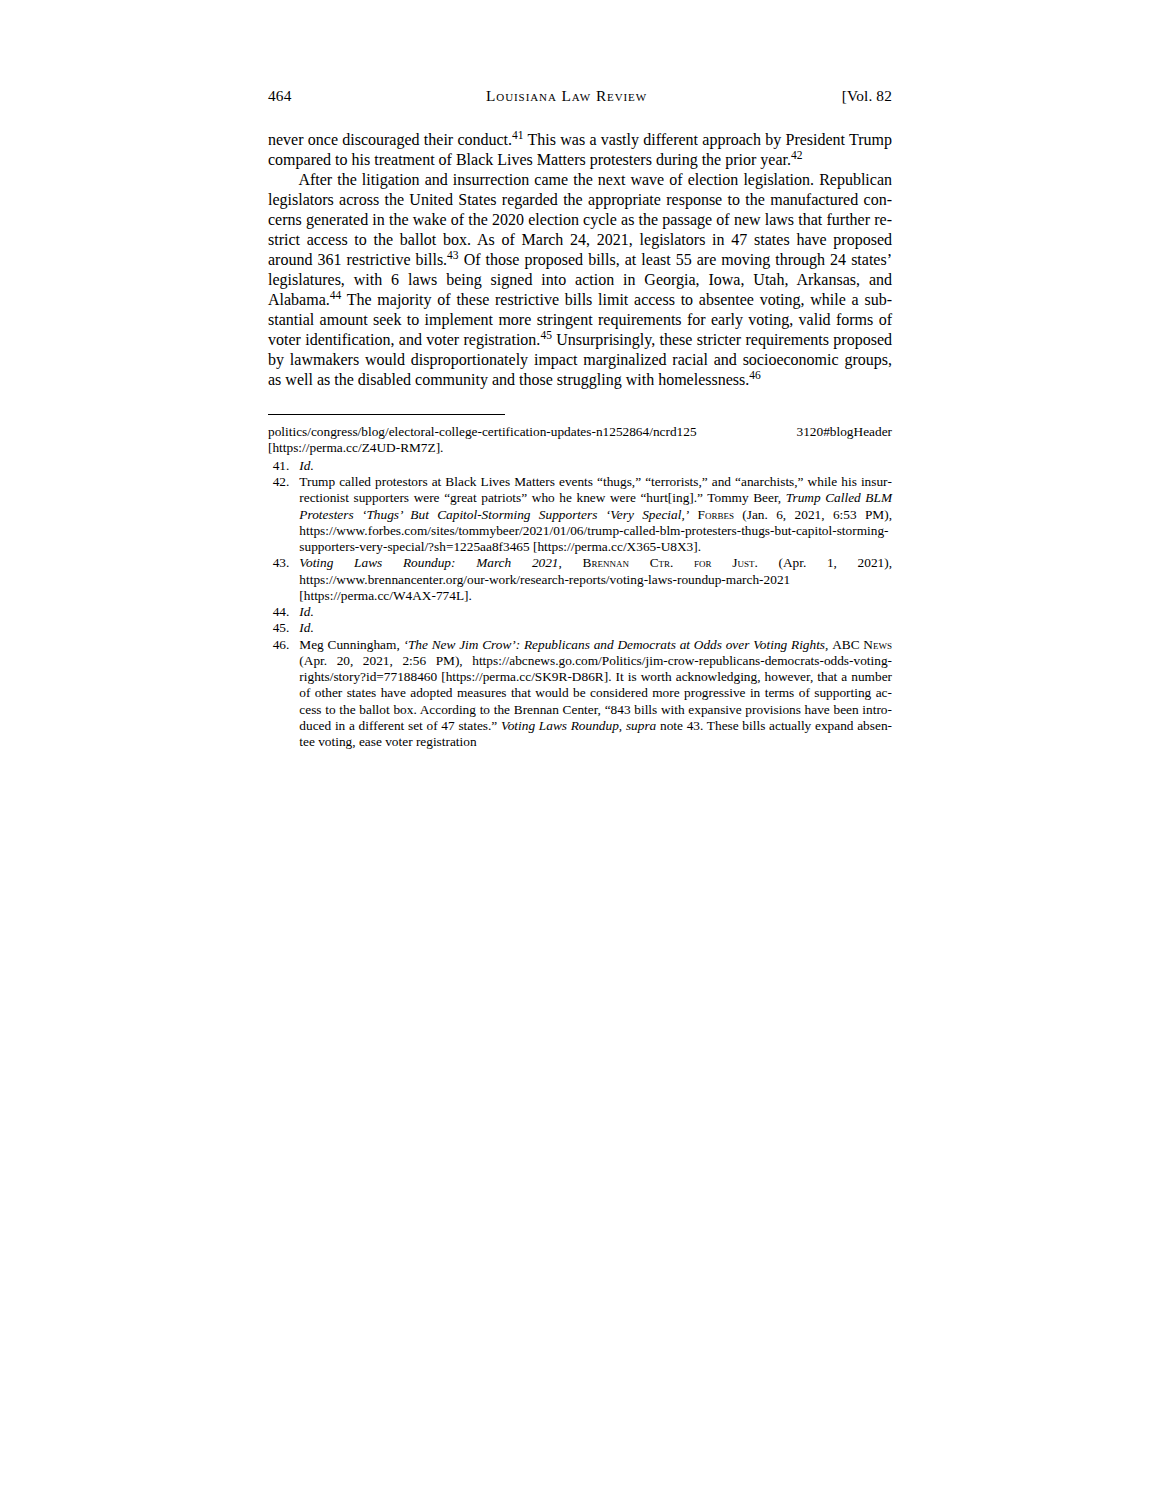464 Louisiana Law Review [Vol. 82
never once discouraged their conduct.41 This was a vastly different approach by President Trump compared to his treatment of Black Lives Matters protesters during the prior year.42
After the litigation and insurrection came the next wave of election legislation. Republican legislators across the United States regarded the appropriate response to the manufactured concerns generated in the wake of the 2020 election cycle as the passage of new laws that further restrict access to the ballot box. As of March 24, 2021, legislators in 47 states have proposed around 361 restrictive bills.43 Of those proposed bills, at least 55 are moving through 24 states’ legislatures, with 6 laws being signed into action in Georgia, Iowa, Utah, Arkansas, and Alabama.44 The majority of these restrictive bills limit access to absentee voting, while a substantial amount seek to implement more stringent requirements for early voting, valid forms of voter identification, and voter registration.45 Unsurprisingly, these stricter requirements proposed by lawmakers would disproportionately impact marginalized racial and socioeconomic groups, as well as the disabled community and those struggling with homelessness.46
politics/congress/blog/electoral-college-certification-updates-n1252864/ncrd125 3120#blogHeader [https://perma.cc/Z4UD-RM7Z].
41. Id.
42. Trump called protestors at Black Lives Matters events “thugs,” “terrorists,” and “anarchists,” while his insurrectionist supporters were “great patriots” who he knew were “hurt[ing].” Tommy Beer, Trump Called BLM Protesters ‘Thugs’ But Capitol-Storming Supporters ‘Very Special,’ Forbes (Jan. 6, 2021, 6:53 PM), https://www.forbes.com/sites/tommybeer/2021/01/06/trump-called-blm-protesters-thugs-but-capitol-storming-supporters-very-special/?sh=1225aa8f3465 [https://perma.cc/X365-U8X3].
43. Voting Laws Roundup: March 2021, Brennan Ctr. for Just. (Apr. 1, 2021), https://www.brennancenter.org/our-work/research-reports/voting-laws-roundup-march-2021 [https://perma.cc/W4AX-774L].
44. Id.
45. Id.
46. Meg Cunningham, ‘The New Jim Crow’: Republicans and Democrats at Odds over Voting Rights, ABC News (Apr. 20, 2021, 2:56 PM), https://abcnews.go.com/Politics/jim-crow-republicans-democrats-odds-voting-rights/story?id=77188460 [https://perma.cc/SK9R-D86R]. It is worth acknowledging, however, that a number of other states have adopted measures that would be considered more progressive in terms of supporting access to the ballot box. According to the Brennan Center, “843 bills with expansive provisions have been introduced in a different set of 47 states.” Voting Laws Roundup, supra note 43. These bills actually expand absentee voting, ease voter registration